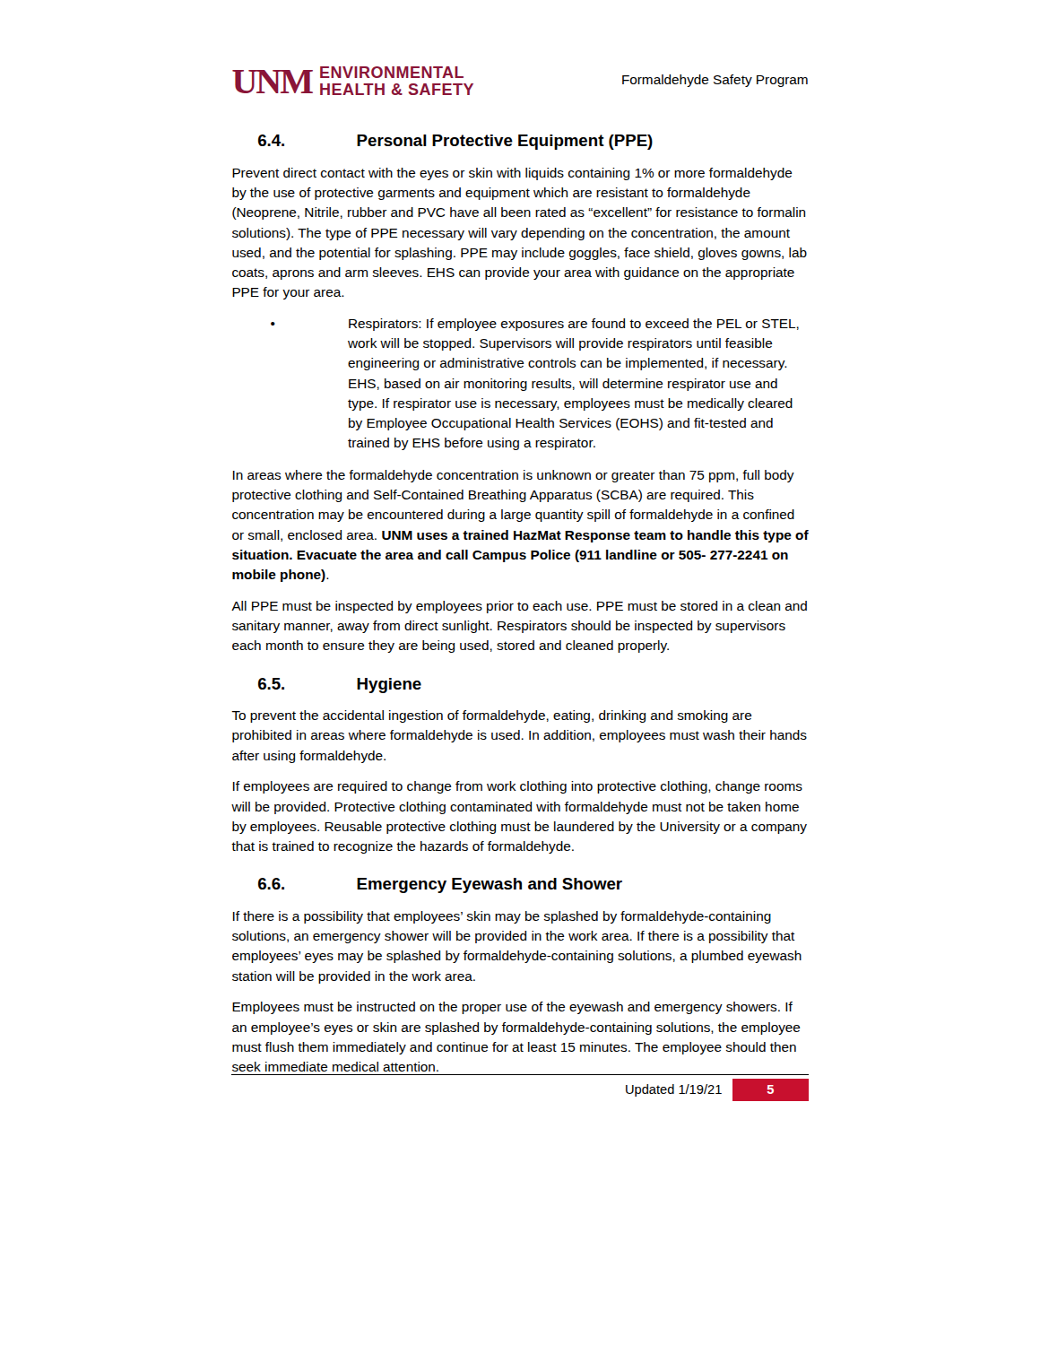UNM
ENVIRONMENTAL HEALTH & SAFETY
Formaldehyde Safety Program
6.4. Personal Protective Equipment (PPE)
Prevent direct contact with the eyes or skin with liquids containing 1% or more formaldehyde by the use of protective garments and equipment which are resistant to formaldehyde (Neoprene, Nitrile, rubber and PVC have all been rated as “excellent” for resistance to formalin solutions). The type of PPE necessary will vary depending on the concentration, the amount used, and the potential for splashing. PPE may include goggles, face shield, gloves gowns, lab coats, aprons and arm sleeves. EHS can provide your area with guidance on the appropriate PPE for your area.
Respirators: If employee exposures are found to exceed the PEL or STEL, work will be stopped. Supervisors will provide respirators until feasible engineering or administrative controls can be implemented, if necessary. EHS, based on air monitoring results, will determine respirator use and type. If respirator use is necessary, employees must be medically cleared by Employee Occupational Health Services (EOHS) and fit-tested and trained by EHS before using a respirator.
In areas where the formaldehyde concentration is unknown or greater than 75 ppm, full body protective clothing and Self-Contained Breathing Apparatus (SCBA) are required. This concentration may be encountered during a large quantity spill of formaldehyde in a confined or small, enclosed area. UNM uses a trained HazMat Response team to handle this type of situation. Evacuate the area and call Campus Police (911 landline or 505- 277-2241 on mobile phone).
All PPE must be inspected by employees prior to each use. PPE must be stored in a clean and sanitary manner, away from direct sunlight. Respirators should be inspected by supervisors each month to ensure they are being used, stored and cleaned properly.
6.5. Hygiene
To prevent the accidental ingestion of formaldehyde, eating, drinking and smoking are prohibited in areas where formaldehyde is used. In addition, employees must wash their hands after using formaldehyde.
If employees are required to change from work clothing into protective clothing, change rooms will be provided. Protective clothing contaminated with formaldehyde must not be taken home by employees. Reusable protective clothing must be laundered by the University or a company that is trained to recognize the hazards of formaldehyde.
6.6. Emergency Eyewash and Shower
If there is a possibility that employees’ skin may be splashed by formaldehyde-containing solutions, an emergency shower will be provided in the work area. If there is a possibility that employees’ eyes may be splashed by formaldehyde-containing solutions, a plumbed eyewash station will be provided in the work area.
Employees must be instructed on the proper use of the eyewash and emergency showers. If an employee’s eyes or skin are splashed by formaldehyde-containing solutions, the employee must flush them immediately and continue for at least 15 minutes. The employee should then seek immediate medical attention.
Updated 1/19/21 5